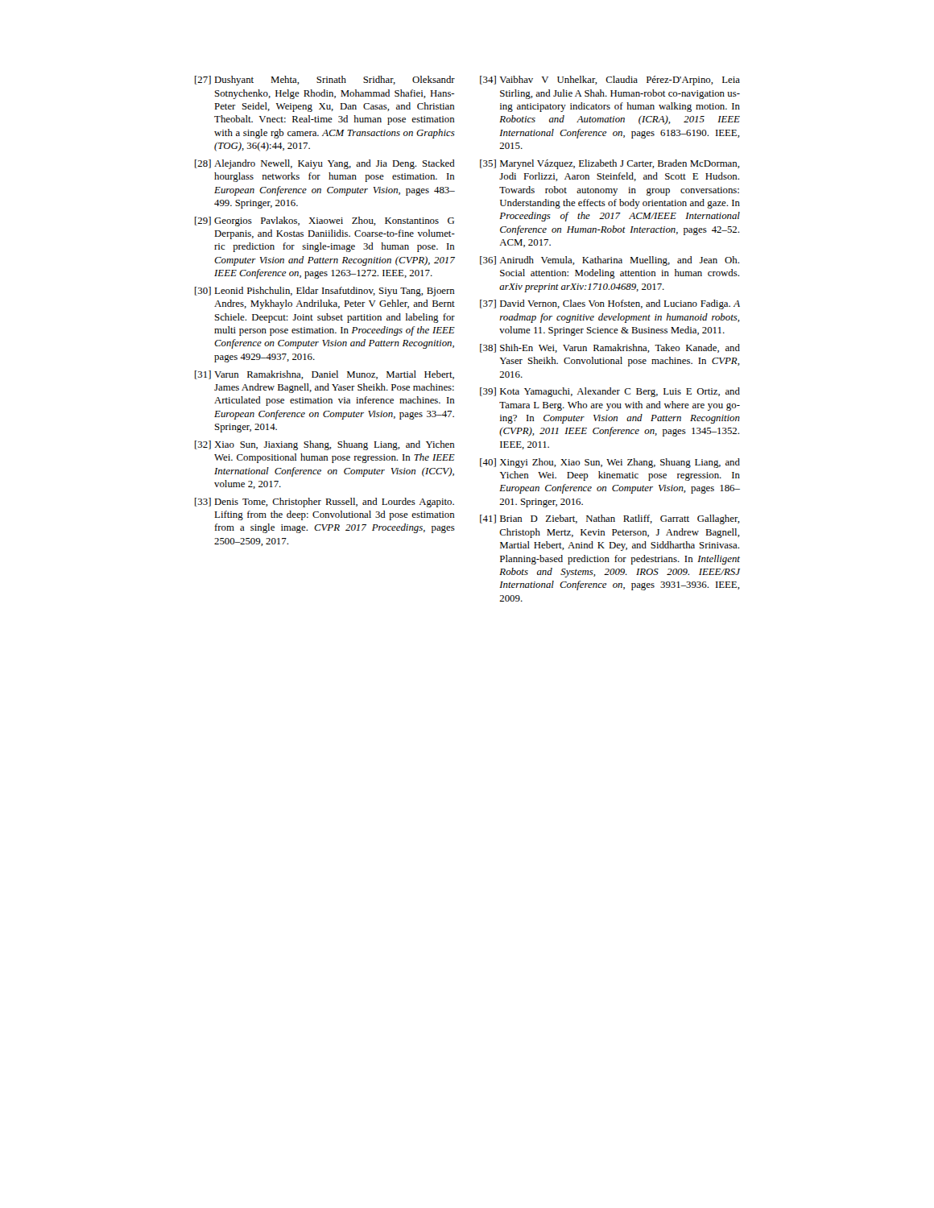[27] Dushyant Mehta, Srinath Sridhar, Oleksandr Sotnychenko, Helge Rhodin, Mohammad Shafiei, Hans-Peter Seidel, Weipeng Xu, Dan Casas, and Christian Theobalt. Vnect: Real-time 3d human pose estimation with a single rgb camera. ACM Transactions on Graphics (TOG), 36(4):44, 2017.
[28] Alejandro Newell, Kaiyu Yang, and Jia Deng. Stacked hourglass networks for human pose estimation. In European Conference on Computer Vision, pages 483–499. Springer, 2016.
[29] Georgios Pavlakos, Xiaowei Zhou, Konstantinos G Derpanis, and Kostas Daniilidis. Coarse-to-fine volumetric prediction for single-image 3d human pose. In Computer Vision and Pattern Recognition (CVPR), 2017 IEEE Conference on, pages 1263–1272. IEEE, 2017.
[30] Leonid Pishchulin, Eldar Insafutdinov, Siyu Tang, Bjoern Andres, Mykhaylo Andriluka, Peter V Gehler, and Bernt Schiele. Deepcut: Joint subset partition and labeling for multi person pose estimation. In Proceedings of the IEEE Conference on Computer Vision and Pattern Recognition, pages 4929–4937, 2016.
[31] Varun Ramakrishna, Daniel Munoz, Martial Hebert, James Andrew Bagnell, and Yaser Sheikh. Pose machines: Articulated pose estimation via inference machines. In European Conference on Computer Vision, pages 33–47. Springer, 2014.
[32] Xiao Sun, Jiaxiang Shang, Shuang Liang, and Yichen Wei. Compositional human pose regression. In The IEEE International Conference on Computer Vision (ICCV), volume 2, 2017.
[33] Denis Tome, Christopher Russell, and Lourdes Agapito. Lifting from the deep: Convolutional 3d pose estimation from a single image. CVPR 2017 Proceedings, pages 2500–2509, 2017.
[34] Vaibhav V Unhelkar, Claudia Pérez-D'Arpino, Leia Stirling, and Julie A Shah. Human-robot co-navigation using anticipatory indicators of human walking motion. In Robotics and Automation (ICRA), 2015 IEEE International Conference on, pages 6183–6190. IEEE, 2015.
[35] Marynel Vázquez, Elizabeth J Carter, Braden McDorman, Jodi Forlizzi, Aaron Steinfeld, and Scott E Hudson. Towards robot autonomy in group conversations: Understanding the effects of body orientation and gaze. In Proceedings of the 2017 ACM/IEEE International Conference on Human-Robot Interaction, pages 42–52. ACM, 2017.
[36] Anirudh Vemula, Katharina Muelling, and Jean Oh. Social attention: Modeling attention in human crowds. arXiv preprint arXiv:1710.04689, 2017.
[37] David Vernon, Claes Von Hofsten, and Luciano Fadiga. A roadmap for cognitive development in humanoid robots, volume 11. Springer Science & Business Media, 2011.
[38] Shih-En Wei, Varun Ramakrishna, Takeo Kanade, and Yaser Sheikh. Convolutional pose machines. In CVPR, 2016.
[39] Kota Yamaguchi, Alexander C Berg, Luis E Ortiz, and Tamara L Berg. Who are you with and where are you going? In Computer Vision and Pattern Recognition (CVPR), 2011 IEEE Conference on, pages 1345–1352. IEEE, 2011.
[40] Xingyi Zhou, Xiao Sun, Wei Zhang, Shuang Liang, and Yichen Wei. Deep kinematic pose regression. In European Conference on Computer Vision, pages 186–201. Springer, 2016.
[41] Brian D Ziebart, Nathan Ratliff, Garratt Gallagher, Christoph Mertz, Kevin Peterson, J Andrew Bagnell, Martial Hebert, Anind K Dey, and Siddhartha Srinivasa. Planning-based prediction for pedestrians. In Intelligent Robots and Systems, 2009. IROS 2009. IEEE/RSJ International Conference on, pages 3931–3936. IEEE, 2009.